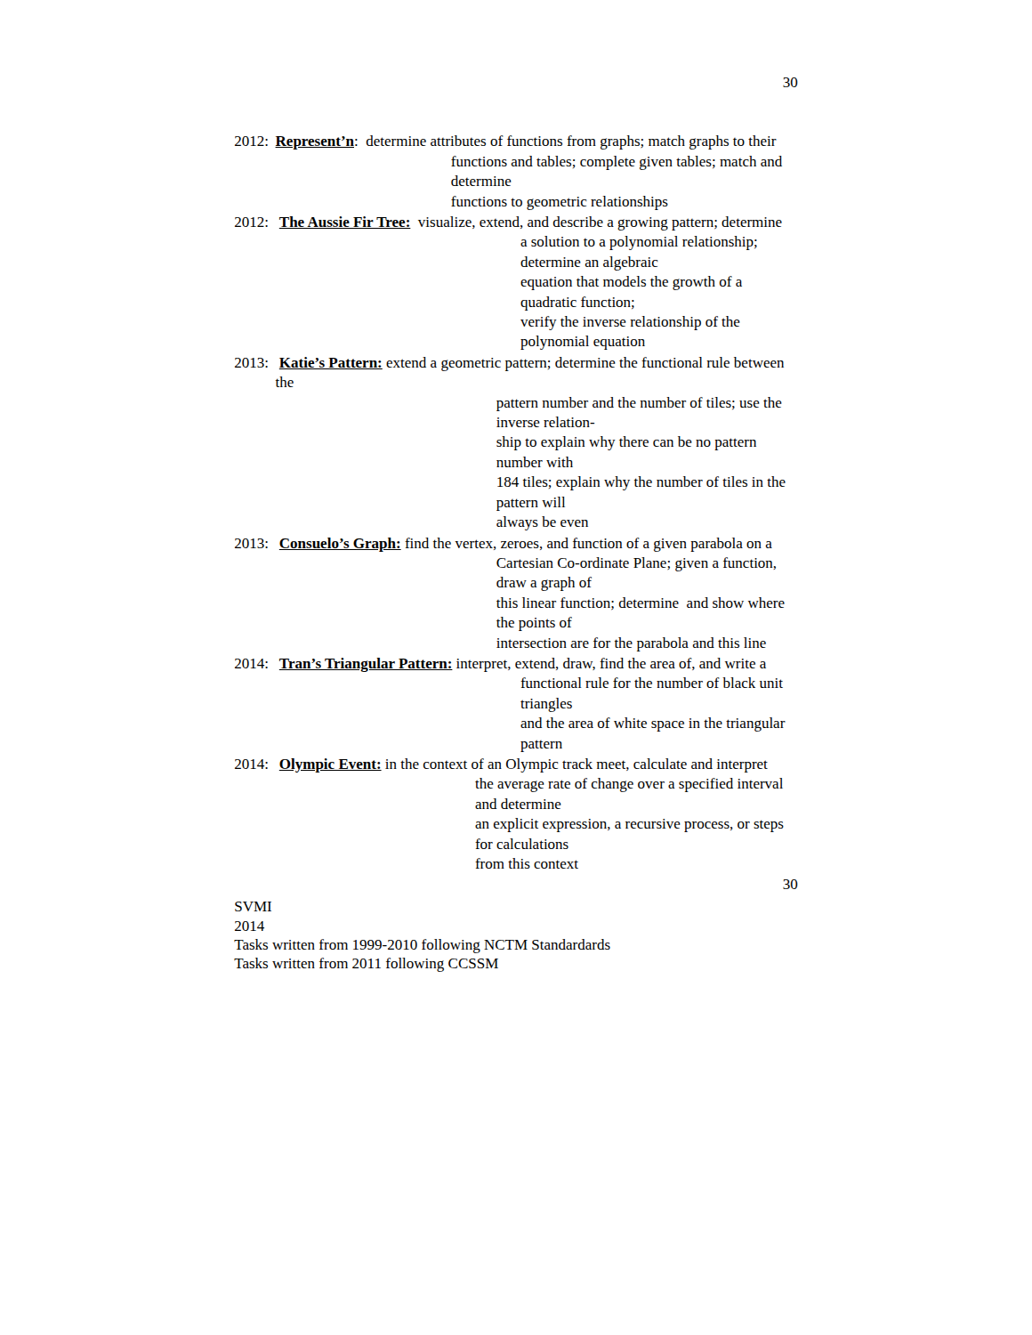30
2012:
Represent’n: determine attributes of functions from graphs; match graphs to their functions and tables; complete given tables; match and determine functions to geometric relationships
2012:
The Aussie Fir Tree: visualize, extend, and describe a growing pattern; determine a solution to a polynomial relationship; determine an algebraic equation that models the growth of a quadratic function; verify the inverse relationship of the polynomial equation
2013:
Katie’s Pattern: extend a geometric pattern; determine the functional rule between the pattern number and the number of tiles; use the inverse relation- ship to explain why there can be no pattern number with 184 tiles; explain why the number of tiles in the pattern will always be even
2013:
Consuelo’s Graph: find the vertex, zeroes, and function of a given parabola on a Cartesian Co-ordinate Plane; given a function, draw a graph of this linear function; determine and show where the points of intersection are for the parabola and this line
2014:
Tran’s Triangular Pattern: interpret, extend, draw, find the area of, and write a functional rule for the number of black unit triangles and the area of white space in the triangular pattern
2014:
Olympic Event: in the context of an Olympic track meet, calculate and interpret the average rate of change over a specified interval and determine an explicit expression, a recursive process, or steps for calculations from this context
30
SVMI
2014
Tasks written from 1999-2010 following NCTM Standardards
Tasks written from 2011 following CCSSM